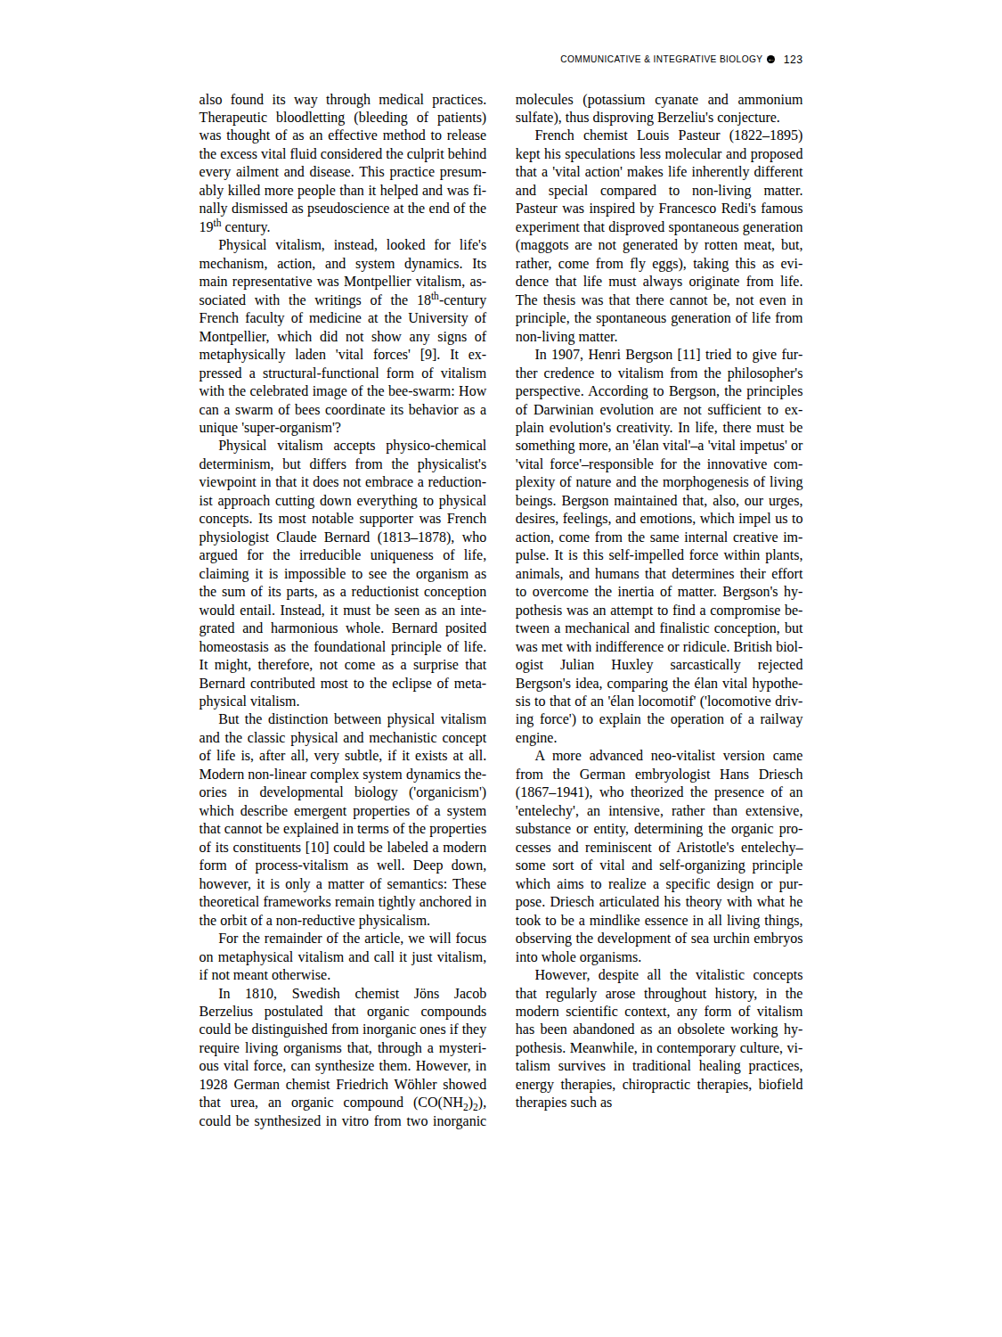Communicative & Integrative Biology ← 123
also found its way through medical practices. Therapeutic bloodletting (bleeding of patients) was thought of as an effective method to release the excess vital fluid considered the culprit behind every ailment and disease. This practice presumably killed more people than it helped and was finally dismissed as pseudoscience at the end of the 19th century.
Physical vitalism, instead, looked for life's mechanism, action, and system dynamics. Its main representative was Montpellier vitalism, associated with the writings of the 18th-century French faculty of medicine at the University of Montpellier, which did not show any signs of metaphysically laden 'vital forces' [9]. It expressed a structural-functional form of vitalism with the celebrated image of the bee-swarm: How can a swarm of bees coordinate its behavior as a unique 'super-organism'?
Physical vitalism accepts physico-chemical determinism, but differs from the physicalist's viewpoint in that it does not embrace a reductionist approach cutting down everything to physical concepts. Its most notable supporter was French physiologist Claude Bernard (1813–1878), who argued for the irreducible uniqueness of life, claiming it is impossible to see the organism as the sum of its parts, as a reductionist conception would entail. Instead, it must be seen as an integrated and harmonious whole. Bernard posited homeostasis as the foundational principle of life. It might, therefore, not come as a surprise that Bernard contributed most to the eclipse of metaphysical vitalism.
But the distinction between physical vitalism and the classic physical and mechanistic concept of life is, after all, very subtle, if it exists at all. Modern non-linear complex system dynamics theories in developmental biology ('organicism') which describe emergent properties of a system that cannot be explained in terms of the properties of its constituents [10] could be labeled a modern form of process-vitalism as well. Deep down, however, it is only a matter of semantics: These theoretical frameworks remain tightly anchored in the orbit of a non-reductive physicalism.
For the remainder of the article, we will focus on metaphysical vitalism and call it just vitalism, if not meant otherwise.
In 1810, Swedish chemist Jöns Jacob Berzelius postulated that organic compounds could be distinguished from inorganic ones if they require living organisms that, through a mysterious vital force, can synthesize them. However, in 1928 German chemist Friedrich Wöhler showed that urea, an organic compound (CO(NH2)2), could be synthesized in vitro from two inorganic molecules (potassium cyanate and ammonium sulfate), thus disproving Berzeliu's conjecture.
French chemist Louis Pasteur (1822–1895) kept his speculations less molecular and proposed that a 'vital action' makes life inherently different and special compared to non-living matter. Pasteur was inspired by Francesco Redi's famous experiment that disproved spontaneous generation (maggots are not generated by rotten meat, but, rather, come from fly eggs), taking this as evidence that life must always originate from life. The thesis was that there cannot be, not even in principle, the spontaneous generation of life from non-living matter.
In 1907, Henri Bergson [11] tried to give further credence to vitalism from the philosopher's perspective. According to Bergson, the principles of Darwinian evolution are not sufficient to explain evolution's creativity. In life, there must be something more, an 'élan vital'–a 'vital impetus' or 'vital force'–responsible for the innovative complexity of nature and the morphogenesis of living beings. Bergson maintained that, also, our urges, desires, feelings, and emotions, which impel us to action, come from the same internal creative impulse. It is this self-impelled force within plants, animals, and humans that determines their effort to overcome the inertia of matter. Bergson's hypothesis was an attempt to find a compromise between a mechanical and finalistic conception, but was met with indifference or ridicule. British biologist Julian Huxley sarcastically rejected Bergson's idea, comparing the élan vital hypothesis to that of an 'élan locomotif' ('locomotive driving force') to explain the operation of a railway engine.
A more advanced neo-vitalist version came from the German embryologist Hans Driesch (1867–1941), who theorized the presence of an 'entelechy', an intensive, rather than extensive, substance or entity, determining the organic processes and reminiscent of Aristotle's entelechy–some sort of vital and self-organizing principle which aims to realize a specific design or purpose. Driesch articulated his theory with what he took to be a mindlike essence in all living things, observing the development of sea urchin embryos into whole organisms.
However, despite all the vitalistic concepts that regularly arose throughout history, in the modern scientific context, any form of vitalism has been abandoned as an obsolete working hypothesis. Meanwhile, in contemporary culture, vitalism survives in traditional healing practices, energy therapies, chiropractic therapies, biofield therapies such as